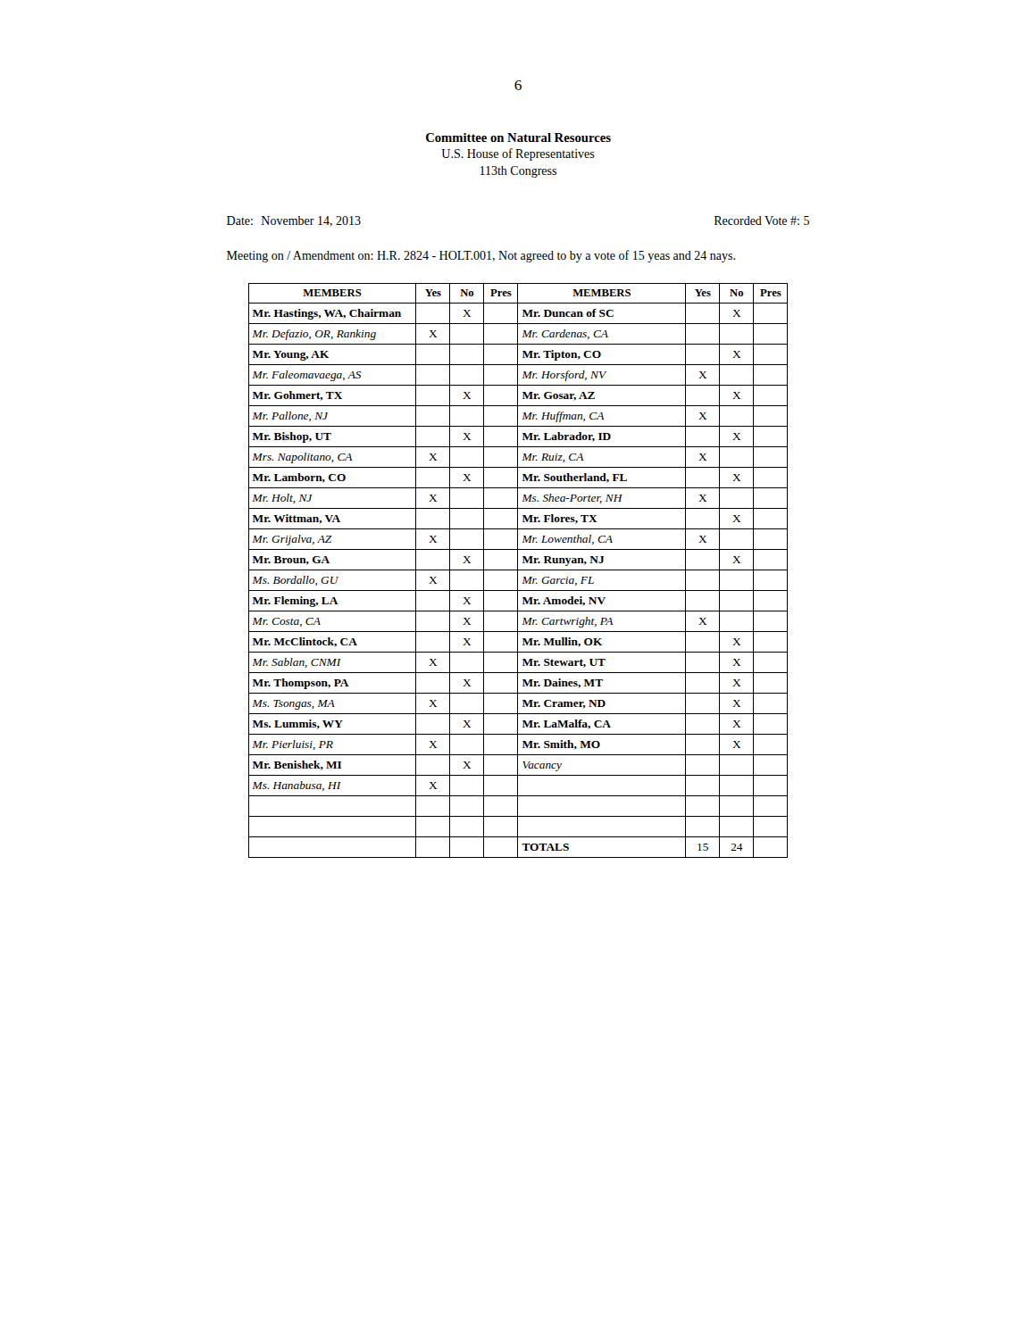6
Committee on Natural Resources
U.S. House of Representatives
113th Congress
Date: November 14, 2013
Recorded Vote #: 5
Meeting on / Amendment on: H.R. 2824 - HOLT.001, Not agreed to by a vote of 15 yeas and 24 nays.
| MEMBERS | Yes | No | Pres | MEMBERS | Yes | No | Pres |
| --- | --- | --- | --- | --- | --- | --- | --- |
| Mr. Hastings, WA, Chairman | | X | | Mr. Duncan of SC | | X | |
| Mr. Defazio, OR, Ranking | X | | | Mr. Cardenas, CA | | | |
| Mr. Young, AK | | | | Mr. Tipton, CO | | X | |
| Mr. Faleomavaega, AS | | | | Mr. Horsford, NV | X | | |
| Mr. Gohmert, TX | | X | | Mr. Gosar, AZ | | X | |
| Mr. Pallone, NJ | | | | Mr. Huffman, CA | X | | |
| Mr. Bishop, UT | | X | | Mr. Labrador, ID | | X | |
| Mrs. Napolitano, CA | X | | | Mr. Ruiz, CA | X | | |
| Mr. Lamborn, CO | | X | | Mr. Southerland, FL | | X | |
| Mr. Holt, NJ | X | | | Ms. Shea-Porter, NH | X | | |
| Mr. Wittman, VA | | | | Mr. Flores, TX | | X | |
| Mr. Grijalva, AZ | X | | | Mr. Lowenthal, CA | X | | |
| Mr. Broun, GA | | X | | Mr. Runyan, NJ | | X | |
| Ms. Bordallo, GU | X | | | Mr. Garcia, FL | | | |
| Mr. Fleming, LA | | X | | Mr. Amodei, NV | | | |
| Mr. Costa, CA | | X | | Mr. Cartwright, PA | X | | |
| Mr. McClintock, CA | | X | | Mr. Mullin, OK | | X | |
| Mr. Sablan, CNMI | X | | | Mr. Stewart, UT | | X | |
| Mr. Thompson, PA | | X | | Mr. Daines, MT | | X | |
| Ms. Tsongas, MA | X | | | Mr. Cramer, ND | | X | |
| Ms. Lummis, WY | | X | | Mr. LaMalfa, CA | | X | |
| Mr. Pierluisi, PR | X | | | Mr. Smith, MO | | X | |
| Mr. Benishek, MI | | X | | Vacancy | | | |
| Ms. Hanabusa, HI | X | | | | | | |
| | | | | TOTALS | 15 | 24 | |